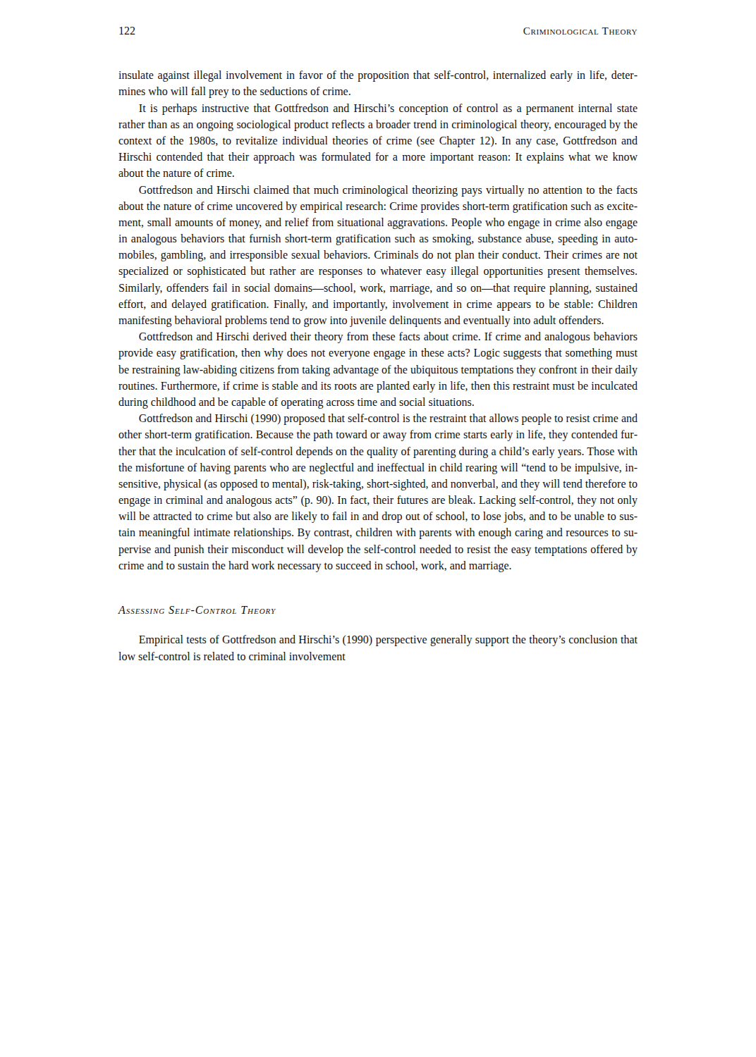122 Criminological Theory
insulate against illegal involvement in favor of the proposition that self-control, internalized early in life, determines who will fall prey to the seductions of crime.
It is perhaps instructive that Gottfredson and Hirschi’s conception of control as a permanent internal state rather than as an ongoing sociological product reflects a broader trend in criminological theory, encouraged by the context of the 1980s, to revitalize individual theories of crime (see Chapter 12). In any case, Gottfredson and Hirschi contended that their approach was formulated for a more important reason: It explains what we know about the nature of crime.
Gottfredson and Hirschi claimed that much criminological theorizing pays virtually no attention to the facts about the nature of crime uncovered by empirical research: Crime provides short-term gratification such as excitement, small amounts of money, and relief from situational aggravations. People who engage in crime also engage in analogous behaviors that furnish short-term gratification such as smoking, substance abuse, speeding in automobiles, gambling, and irresponsible sexual behaviors. Criminals do not plan their conduct. Their crimes are not specialized or sophisticated but rather are responses to whatever easy illegal opportunities present themselves. Similarly, offenders fail in social domains—school, work, marriage, and so on—that require planning, sustained effort, and delayed gratification. Finally, and importantly, involvement in crime appears to be stable: Children manifesting behavioral problems tend to grow into juvenile delinquents and eventually into adult offenders.
Gottfredson and Hirschi derived their theory from these facts about crime. If crime and analogous behaviors provide easy gratification, then why does not everyone engage in these acts? Logic suggests that something must be restraining law-abiding citizens from taking advantage of the ubiquitous temptations they confront in their daily routines. Furthermore, if crime is stable and its roots are planted early in life, then this restraint must be inculcated during childhood and be capable of operating across time and social situations.
Gottfredson and Hirschi (1990) proposed that self-control is the restraint that allows people to resist crime and other short-term gratification. Because the path toward or away from crime starts early in life, they contended further that the inculcation of self-control depends on the quality of parenting during a child’s early years. Those with the misfortune of having parents who are neglectful and ineffectual in child rearing will “tend to be impulsive, insensitive, physical (as opposed to mental), risk-taking, short-sighted, and nonverbal, and they will tend therefore to engage in criminal and analogous acts” (p. 90). In fact, their futures are bleak. Lacking self-control, they not only will be attracted to crime but also are likely to fail in and drop out of school, to lose jobs, and to be unable to sustain meaningful intimate relationships. By contrast, children with parents with enough caring and resources to supervise and punish their misconduct will develop the self-control needed to resist the easy temptations offered by crime and to sustain the hard work necessary to succeed in school, work, and marriage.
Assessing Self-Control Theory
Empirical tests of Gottfredson and Hirschi’s (1990) perspective generally support the theory’s conclusion that low self-control is related to criminal involvement